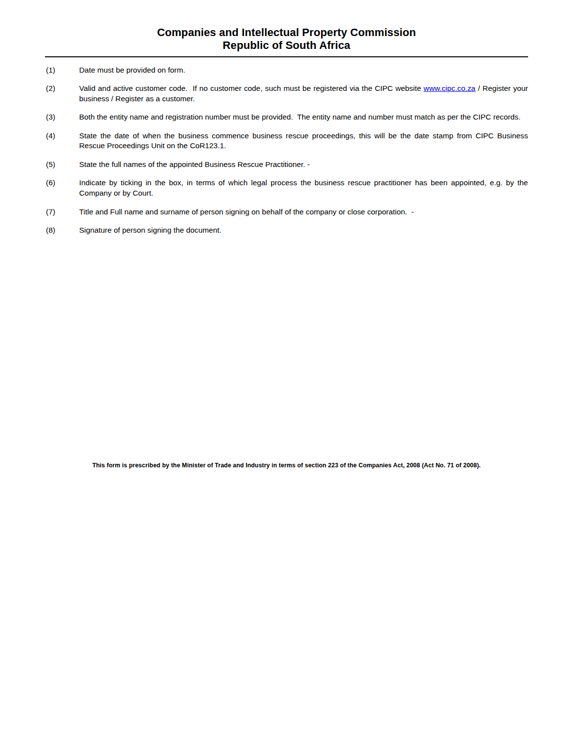Companies and Intellectual Property Commission Republic of South Africa
(1) Date must be provided on form.
(2) Valid and active customer code. If no customer code, such must be registered via the CIPC website www.cipc.co.za / Register your business / Register as a customer.
(3) Both the entity name and registration number must be provided. The entity name and number must match as per the CIPC records.
(4) State the date of when the business commence business rescue proceedings, this will be the date stamp from CIPC Business Rescue Proceedings Unit on the CoR123.1.
(5) State the full names of the appointed Business Rescue Practitioner. -
(6) Indicate by ticking in the box, in terms of which legal process the business rescue practitioner has been appointed, e.g. by the Company or by Court.
(7) Title and Full name and surname of person signing on behalf of the company or close corporation. -
(8) Signature of person signing the document.
This form is prescribed by the Minister of Trade and Industry in terms of section 223 of the Companies Act, 2008 (Act No. 71 of 2008).